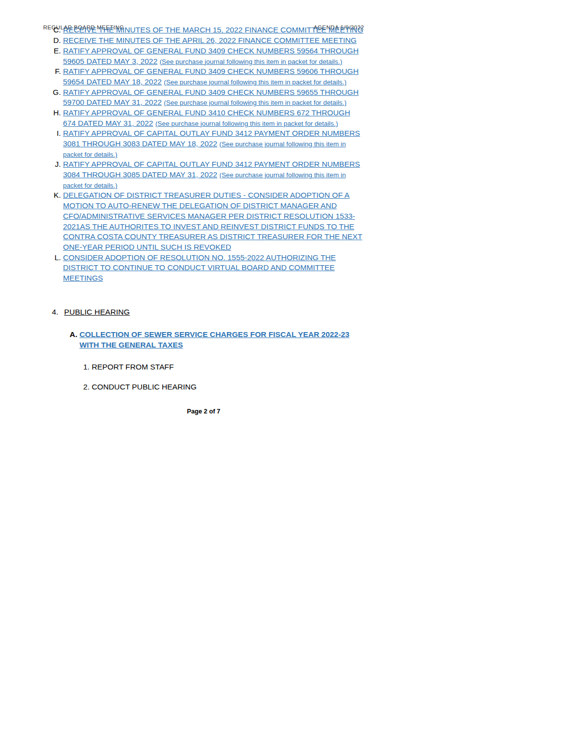REGULAR BOARD MEETING AGENDA 6/9/2022
Receive the minutes of the March 15, 2022 Finance Committee Meeting
Receive the minutes of the April 26, 2022 Finance Committee Meeting
Ratify approval of General Fund 3409 check numbers 59564 through 59605 dated May 3, 2022 (See purchase journal following this item in packet for details.)
Ratify approval of General Fund 3409 check numbers 59606 through 59654 dated May 18, 2022 (See purchase journal following this item in packet for details.)
Ratify approval of General Fund 3409 check numbers 59655 through 59700 dated May 31, 2022 (See purchase journal following this item in packet for details.)
Ratify approval of General Fund 3410 check numbers 672 through 674 dated May 31, 2022 (See purchase journal following this item in packet for details.)
Ratify approval of Capital Outlay Fund 3412 payment order numbers 3081 through 3083 dated May 18, 2022 (See purchase journal following this item in packet for details.)
Ratify approval of Capital Outlay Fund 3412 payment order numbers 3084 through 3085 dated May 31, 2022 (See purchase journal following this item in packet for details.)
Delegation of District Treasurer duties - consider adoption of a motion to auto-renew the delegation of District Manager and CFO/Administrative Services Manager per District Resolution 1533-2021as the authorites to invest and reinvest District funds to the Contra Costa County Treasurer as District Treasurer for the next one-year period until such is revoked
Consider adoption of Resolution No. 1555-2022 authorizing the District to continue to conduct virtual Board and Committee meetings
4. PUBLIC HEARING
COLLECTION OF SEWER SERVICE CHARGES FOR FISCAL YEAR 2022-23 WITH THE GENERAL TAXES
REPORT FROM STAFF
CONDUCT PUBLIC HEARING
Page 2 of 7